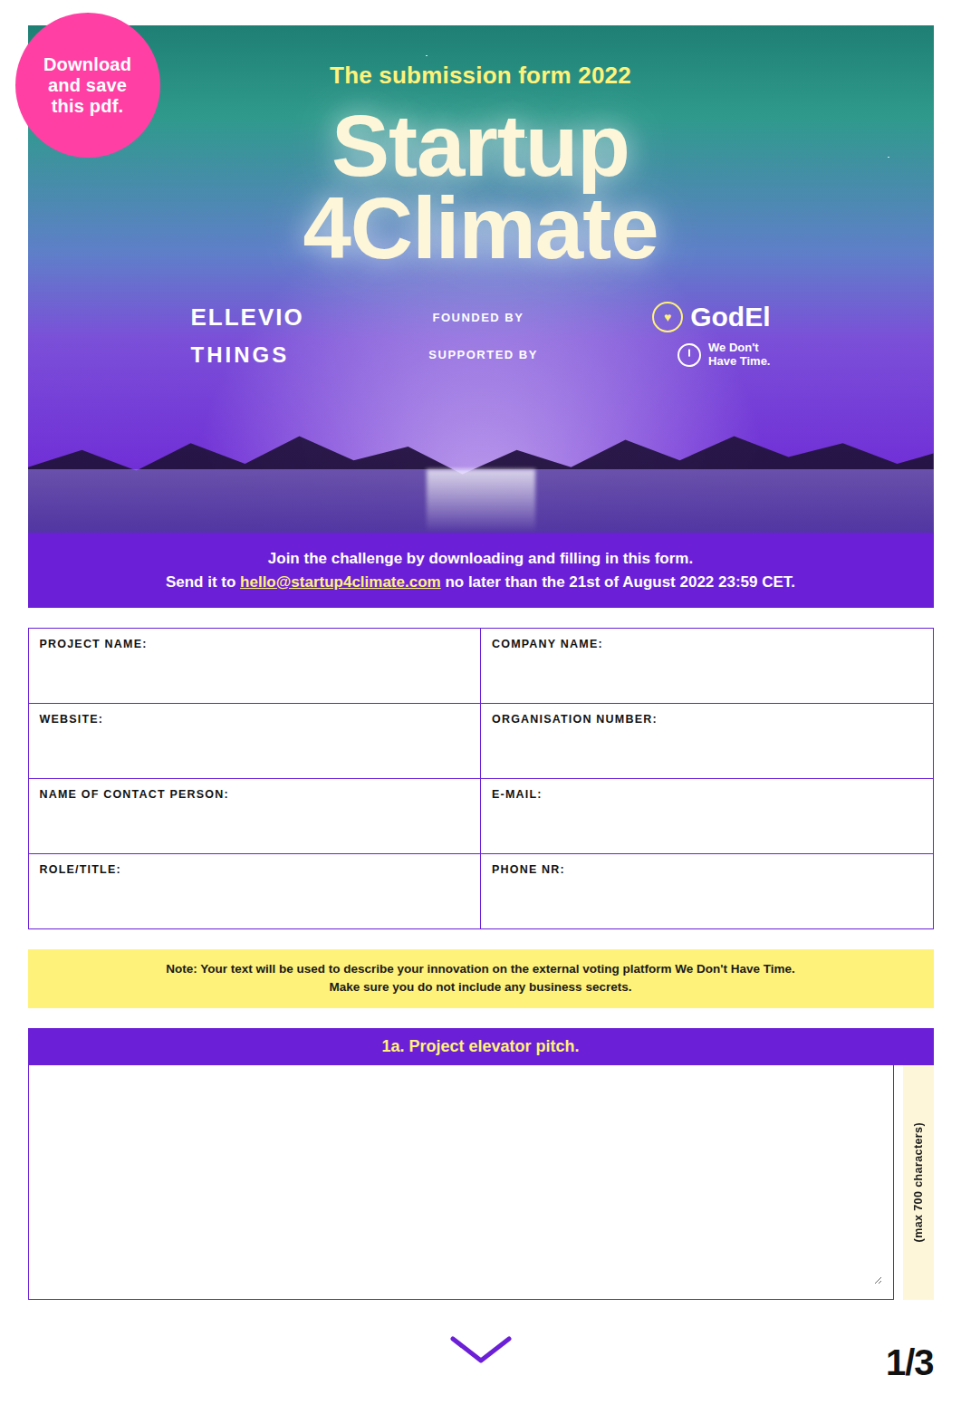Download
and save
this pdf.
The submission form 2022
Startup4Climate
ELLEVIO
Founded by
GodEl
THINGS
Supported by
We Don't
Have Time.
Join the challenge by downloading and filling in this form.
Send it to hello@startup4climate.com no later than the 21st of August 2022 23:59 CET.
| Project name: | Company name: |
| Website: | Organisation number: |
| Name of contact person: | E-mail: |
| Role/Title: | Phone nr: |
Note: Your text will be used to describe your innovation on the external voting platform We Don't Have Time.
Make sure you do not include any business secrets.
1a. Project elevator pitch.
(max 700 characters)
1/3